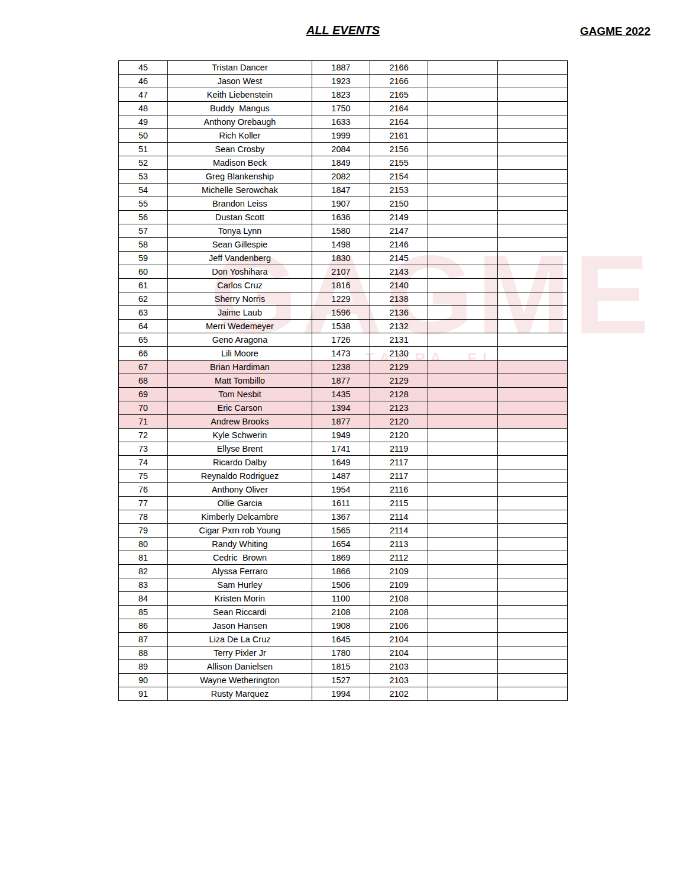ALL EVENTS GAGME 2022
GAGMETAMPA, FL
| 45 | Tristan Dancer | 1887 | 2166 | | |
| 46 | Jason West | 1923 | 2166 | | |
| 47 | Keith Liebenstein | 1823 | 2165 | | |
| 48 | Buddy Mangus | 1750 | 2164 | | |
| 49 | Anthony Orebaugh | 1633 | 2164 | | |
| 50 | Rich Koller | 1999 | 2161 | | |
| 51 | Sean Crosby | 2084 | 2156 | | |
| 52 | Madison Beck | 1849 | 2155 | | |
| 53 | Greg Blankenship | 2082 | 2154 | | |
| 54 | Michelle Serowchak | 1847 | 2153 | | |
| 55 | Brandon Leiss | 1907 | 2150 | | |
| 56 | Dustan Scott | 1636 | 2149 | | |
| 57 | Tonya Lynn | 1580 | 2147 | | |
| 58 | Sean Gillespie | 1498 | 2146 | | |
| 59 | Jeff Vandenberg | 1830 | 2145 | | |
| 60 | Don Yoshihara | 2107 | 2143 | | |
| 61 | Carlos Cruz | 1816 | 2140 | | |
| 62 | Sherry Norris | 1229 | 2138 | | |
| 63 | Jaime Laub | 1596 | 2136 | | |
| 64 | Merri Wedemeyer | 1538 | 2132 | | |
| 65 | Geno Aragona | 1726 | 2131 | | |
| 66 | Lili Moore | 1473 | 2130 | | |
| 67 | Brian Hardiman | 1238 | 2129 | | |
| 68 | Matt Tombillo | 1877 | 2129 | | |
| 69 | Tom Nesbit | 1435 | 2128 | | |
| 70 | Eric Carson | 1394 | 2123 | | |
| 71 | Andrew Brooks | 1877 | 2120 | | |
| 72 | Kyle Schwerin | 1949 | 2120 | | |
| 73 | Ellyse Brent | 1741 | 2119 | | |
| 74 | Ricardo Dalby | 1649 | 2117 | | |
| 75 | Reynaldo Rodriguez | 1487 | 2117 | | |
| 76 | Anthony Oliver | 1954 | 2116 | | |
| 77 | Ollie Garcia | 1611 | 2115 | | |
| 78 | Kimberly Delcambre | 1367 | 2114 | | |
| 79 | Cigar Pxrn rob Young | 1565 | 2114 | | |
| 80 | Randy Whiting | 1654 | 2113 | | |
| 81 | Cedric Brown | 1869 | 2112 | | |
| 82 | Alyssa Ferraro | 1866 | 2109 | | |
| 83 | Sam Hurley | 1506 | 2109 | | |
| 84 | Kristen Morin | 1100 | 2108 | | |
| 85 | Sean Riccardi | 2108 | 2108 | | |
| 86 | Jason Hansen | 1908 | 2106 | | |
| 87 | Liza De La Cruz | 1645 | 2104 | | |
| 88 | Terry Pixler Jr | 1780 | 2104 | | |
| 89 | Allison Danielsen | 1815 | 2103 | | |
| 90 | Wayne Wetherington | 1527 | 2103 | | |
| 91 | Rusty Marquez | 1994 | 2102 | | |